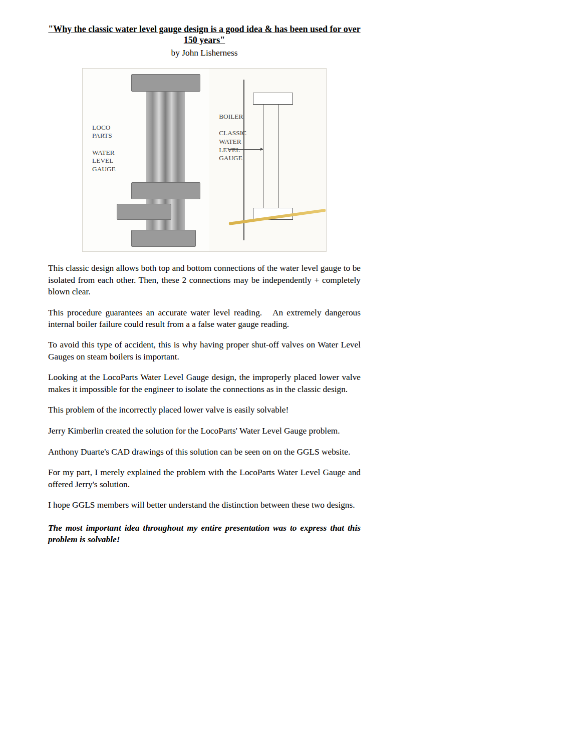"Why the classic water level gauge design is a good idea & has been used for over 150 years"
by John Lisherness
LOCO
PARTS
WATER
LEVEL
GAUGE
BOILER
CLASSIC
WATER
LEVEL
GAUGE
This classic design allows both top and bottom connections of the water level gauge to be isolated from each other. Then, these 2 connections may be independently + completely blown clear.
This procedure guarantees an accurate water level reading. An extremely dangerous internal boiler failure could result from a a false water gauge reading.
To avoid this type of accident, this is why having proper shut-off valves on Water Level Gauges on steam boilers is important.
Looking at the LocoParts Water Level Gauge design, the improperly placed lower valve makes it impossible for the engineer to isolate the connections as in the classic design.
This problem of the incorrectly placed lower valve is easily solvable!
Jerry Kimberlin created the solution for the LocoParts' Water Level Gauge problem.
Anthony Duarte's CAD drawings of this solution can be seen on on the GGLS website.
For my part, I merely explained the problem with the LocoParts Water Level Gauge and offered Jerry's solution.
I hope GGLS members will better understand the distinction between these two designs.
The most important idea throughout my entire presentation was to express that this problem is solvable!